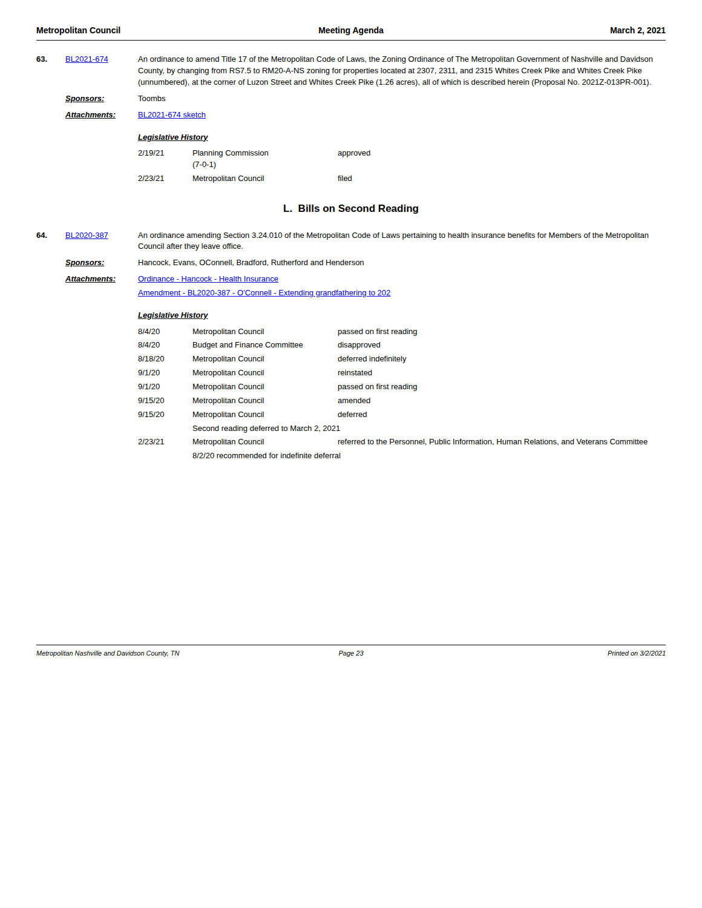Metropolitan Council
Meeting Agenda
March 2, 2021
63.
BL2021-674
An ordinance to amend Title 17 of the Metropolitan Code of Laws, the Zoning Ordinance of The Metropolitan Government of Nashville and Davidson County, by changing from RS7.5 to RM20-A-NS zoning for properties located at 2307, 2311, and 2315 Whites Creek Pike and Whites Creek Pike (unnumbered), at the corner of Luzon Street and Whites Creek Pike (1.26 acres), all of which is described herein (Proposal No. 2021Z-013PR-001).
Sponsors:
Toombs
Attachments:
BL2021-674 sketch
Legislative History
| 2/19/21 | Planning Commission (7-0-1) | approved |
| 2/23/21 | Metropolitan Council | filed |
L. Bills on Second Reading
64.
BL2020-387
An ordinance amending Section 3.24.010 of the Metropolitan Code of Laws pertaining to health insurance benefits for Members of the Metropolitan Council after they leave office.
Sponsors:
Hancock, Evans, OConnell, Bradford, Rutherford and Henderson
Attachments:
Ordinance - Hancock - Health Insurance Amendment - BL2020-387 - O'Connell - Extending grandfathering to 202
Legislative History
| 8/4/20 | Metropolitan Council | passed on first reading |
| 8/4/20 | Budget and Finance Committee | disapproved |
| 8/18/20 | Metropolitan Council | deferred indefinitely |
| 9/1/20 | Metropolitan Council | reinstated |
| 9/1/20 | Metropolitan Council | passed on first reading |
| 9/15/20 | Metropolitan Council | amended |
| 9/15/20 | Metropolitan Council | deferred |
| | Second reading deferred to March 2, 2021 |
| 2/23/21 | Metropolitan Council | referred to the Personnel, Public Information, Human Relations, and Veterans Committee |
| | 8/2/20 recommended for indefinite deferral |
Metropolitan Nashville and Davidson County, TN
Page 23
Printed on 3/2/2021